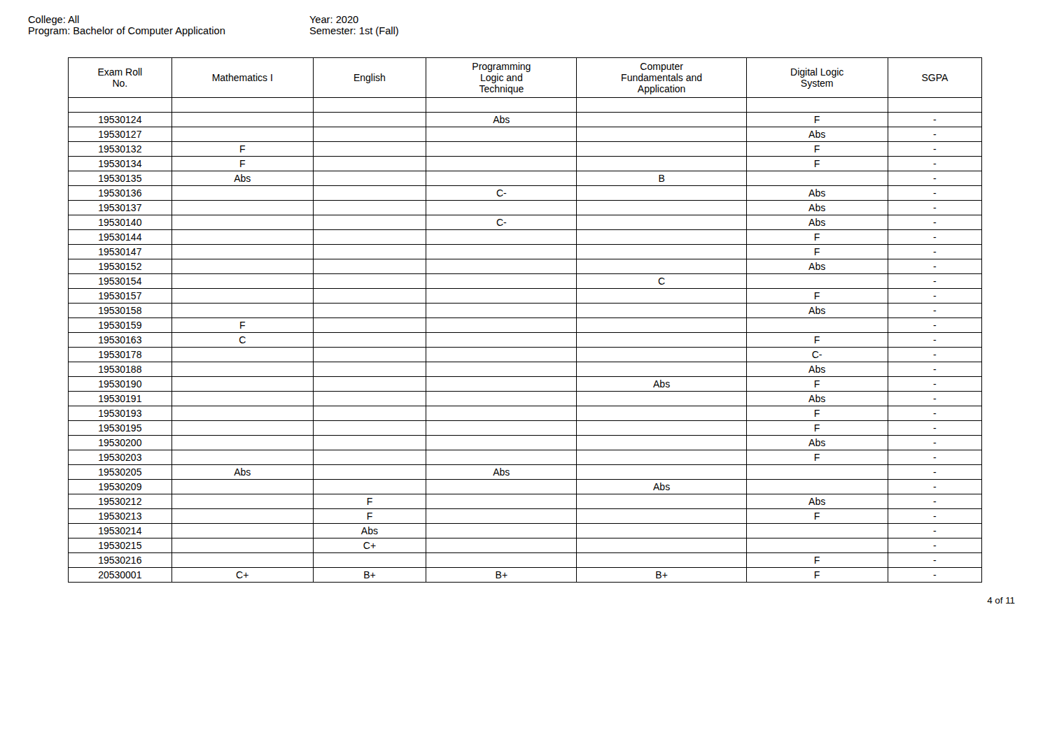College: All
Program: Bachelor of Computer Application
Year: 2020
Semester: 1st (Fall)
| Exam Roll No. | Mathematics I | English | Programming Logic and Technique | Computer Fundamentals and Application | Digital Logic System | SGPA |
| --- | --- | --- | --- | --- | --- | --- |
| 19530124 | | | Abs | | F | - |
| 19530127 | | | | | Abs | - |
| 19530132 | F | | | | F | - |
| 19530134 | F | | | | F | - |
| 19530135 | Abs | | | B | | - |
| 19530136 | | | C- | | Abs | - |
| 19530137 | | | | | Abs | - |
| 19530140 | | | C- | | Abs | - |
| 19530144 | | | | | F | - |
| 19530147 | | | | | F | - |
| 19530152 | | | | | Abs | - |
| 19530154 | | | | C | | - |
| 19530157 | | | | | F | - |
| 19530158 | | | | | Abs | - |
| 19530159 | F | | | | | - |
| 19530163 | C | | | | F | - |
| 19530178 | | | | | C- | - |
| 19530188 | | | | | Abs | - |
| 19530190 | | | | Abs | F | - |
| 19530191 | | | | | Abs | - |
| 19530193 | | | | | F | - |
| 19530195 | | | | | F | - |
| 19530200 | | | | | Abs | - |
| 19530203 | | | | | F | - |
| 19530205 | Abs | | Abs | | | - |
| 19530209 | | | | Abs | | - |
| 19530212 | | F | | | Abs | - |
| 19530213 | | F | | | F | - |
| 19530214 | | Abs | | | | - |
| 19530215 | | C+ | | | | - |
| 19530216 | | | | | F | - |
| 20530001 | C+ | B+ | B+ | B+ | F | - |
4 of 11